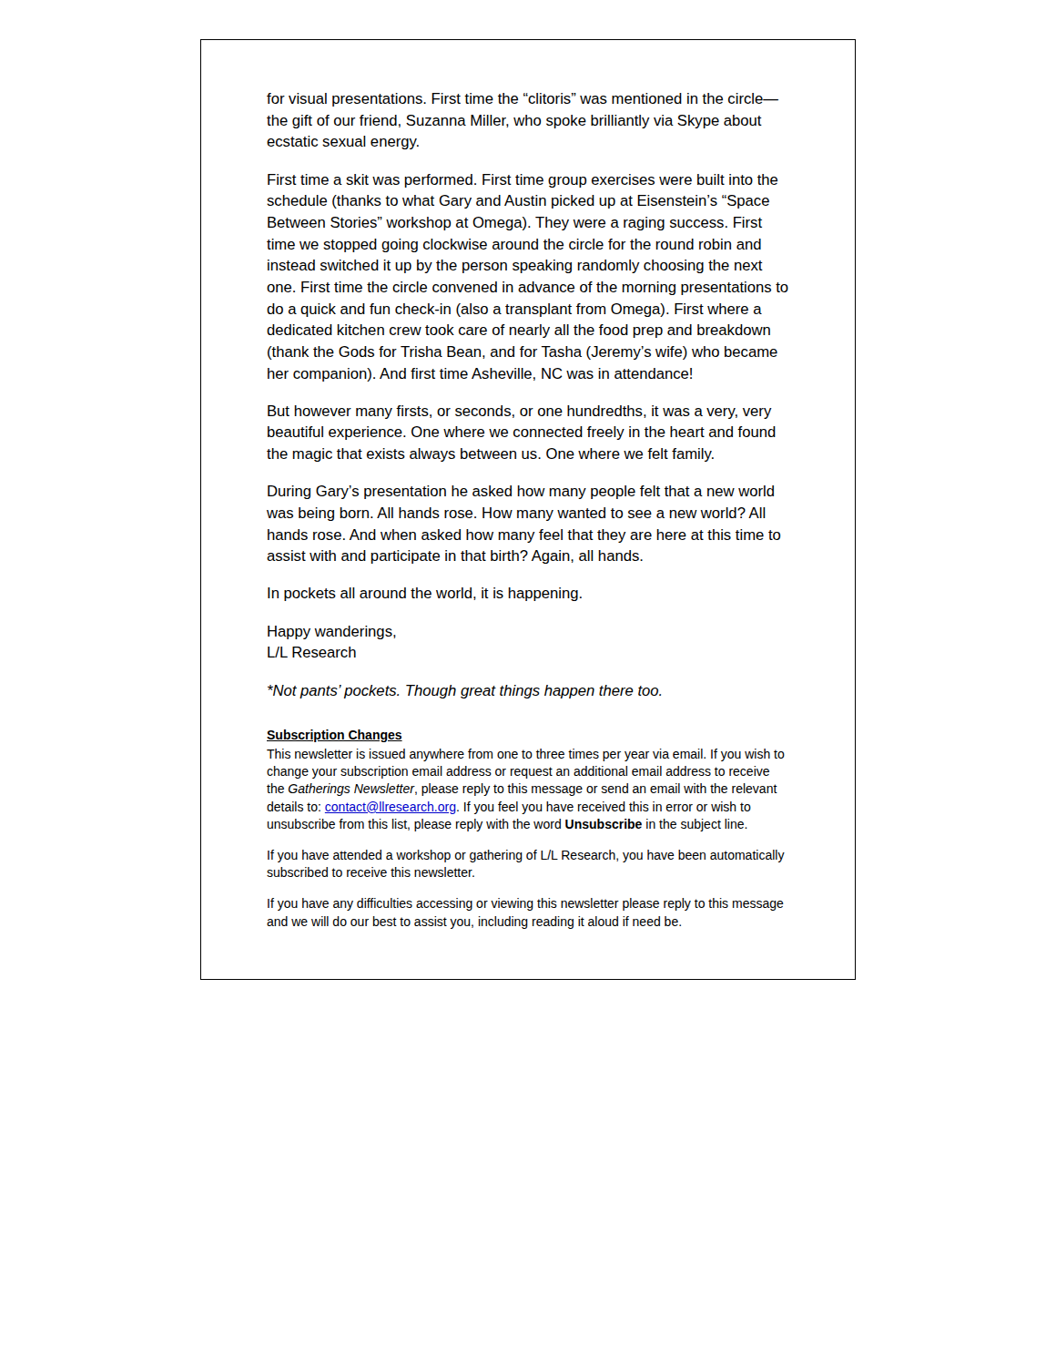for visual presentations. First time the “clitoris” was mentioned in the circle—the gift of our friend, Suzanna Miller, who spoke brilliantly via Skype about ecstatic sexual energy.
First time a skit was performed. First time group exercises were built into the schedule (thanks to what Gary and Austin picked up at Eisenstein’s “Space Between Stories” workshop at Omega). They were a raging success. First time we stopped going clockwise around the circle for the round robin and instead switched it up by the person speaking randomly choosing the next one. First time the circle convened in advance of the morning presentations to do a quick and fun check-in (also a transplant from Omega). First where a dedicated kitchen crew took care of nearly all the food prep and breakdown (thank the Gods for Trisha Bean, and for Tasha (Jeremy’s wife) who became her companion). And first time Asheville, NC was in attendance!
But however many firsts, or seconds, or one hundredths, it was a very, very beautiful experience. One where we connected freely in the heart and found the magic that exists always between us. One where we felt family.
During Gary’s presentation he asked how many people felt that a new world was being born. All hands rose. How many wanted to see a new world? All hands rose. And when asked how many feel that they are here at this time to assist with and participate in that birth? Again, all hands.
In pockets all around the world, it is happening.
Happy wanderings, L/L Research
*Not pants’ pockets. Though great things happen there too.
Subscription Changes
This newsletter is issued anywhere from one to three times per year via email. If you wish to change your subscription email address or request an additional email address to receive the Gatherings Newsletter, please reply to this message or send an email with the relevant details to: contact@llresearch.org. If you feel you have received this in error or wish to unsubscribe from this list, please reply with the word Unsubscribe in the subject line.
If you have attended a workshop or gathering of L/L Research, you have been automatically subscribed to receive this newsletter.
If you have any difficulties accessing or viewing this newsletter please reply to this message and we will do our best to assist you, including reading it aloud if need be.